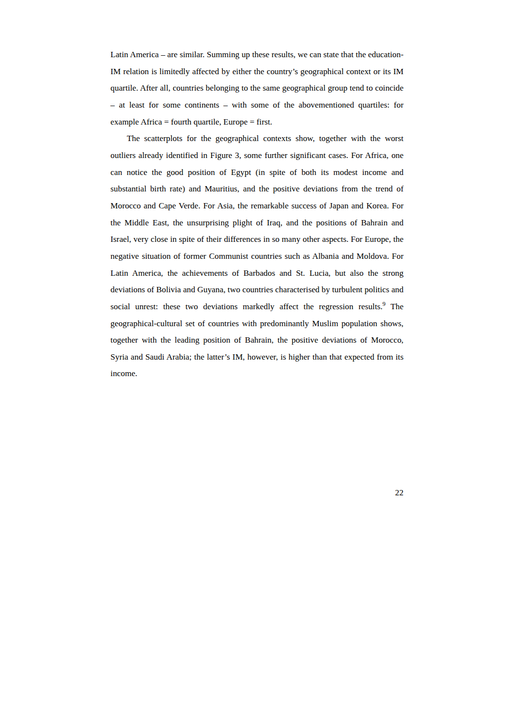Latin America – are similar. Summing up these results, we can state that the education-IM relation is limitedly affected by either the country’s geographical context or its IM quartile. After all, countries belonging to the same geographical group tend to coincide – at least for some continents – with some of the abovementioned quartiles: for example Africa = fourth quartile, Europe = first.
The scatterplots for the geographical contexts show, together with the worst outliers already identified in Figure 3, some further significant cases. For Africa, one can notice the good position of Egypt (in spite of both its modest income and substantial birth rate) and Mauritius, and the positive deviations from the trend of Morocco and Cape Verde. For Asia, the remarkable success of Japan and Korea. For the Middle East, the unsurprising plight of Iraq, and the positions of Bahrain and Israel, very close in spite of their differences in so many other aspects. For Europe, the negative situation of former Communist countries such as Albania and Moldova. For Latin America, the achievements of Barbados and St. Lucia, but also the strong deviations of Bolivia and Guyana, two countries characterised by turbulent politics and social unrest: these two deviations markedly affect the regression results.9 The geographical-cultural set of countries with predominantly Muslim population shows, together with the leading position of Bahrain, the positive deviations of Morocco, Syria and Saudi Arabia; the latter’s IM, however, is higher than that expected from its income.
22